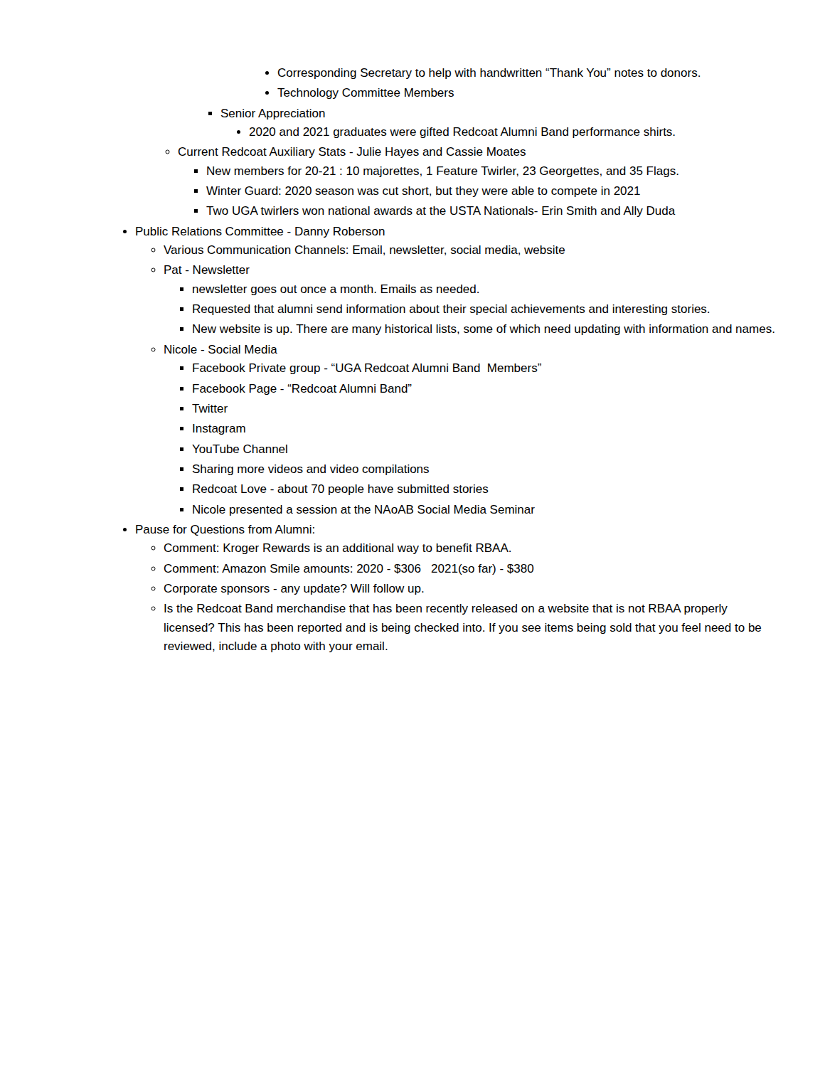Corresponding Secretary to help with handwritten “Thank You” notes to donors.
Technology Committee Members
Senior Appreciation
2020 and 2021 graduates were gifted Redcoat Alumni Band performance shirts.
Current Redcoat Auxiliary Stats - Julie Hayes and Cassie Moates
New members for 20-21 : 10 majorettes, 1 Feature Twirler, 23 Georgettes, and 35 Flags.
Winter Guard: 2020 season was cut short, but they were able to compete in 2021
Two UGA twirlers won national awards at the USTA Nationals- Erin Smith and Ally Duda
Public Relations Committee - Danny Roberson
Various Communication Channels: Email, newsletter, social media, website
Pat - Newsletter
newsletter goes out once a month. Emails as needed.
Requested that alumni send information about their special achievements and interesting stories.
New website is up. There are many historical lists, some of which need updating with information and names.
Nicole - Social Media
Facebook Private group - “UGA Redcoat Alumni Band Members”
Facebook Page - “Redcoat Alumni Band”
Twitter
Instagram
YouTube Channel
Sharing more videos and video compilations
Redcoat Love - about 70 people have submitted stories
Nicole presented a session at the NAoAB Social Media Seminar
Pause for Questions from Alumni:
Comment: Kroger Rewards is an additional way to benefit RBAA.
Comment: Amazon Smile amounts: 2020 - $306 2021(so far) - $380
Corporate sponsors - any update? Will follow up.
Is the Redcoat Band merchandise that has been recently released on a website that is not RBAA properly licensed? This has been reported and is being checked into. If you see items being sold that you feel need to be reviewed, include a photo with your email.